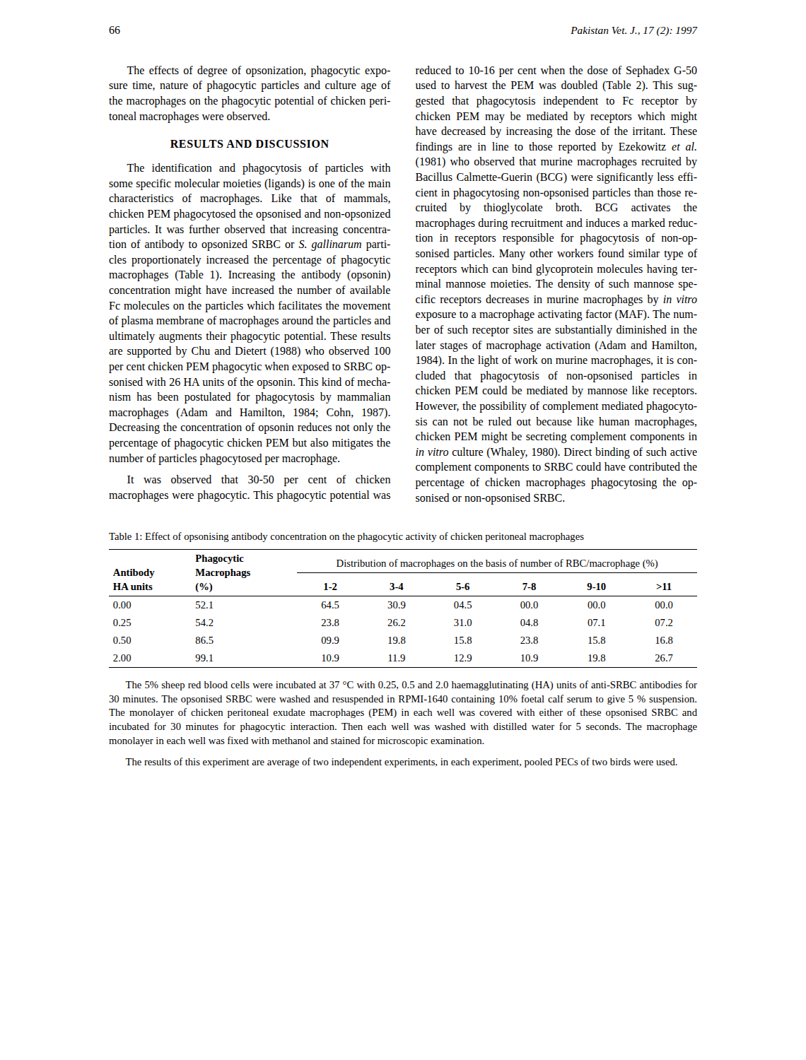66 Pakistan Vet. J., 17 (2): 1997
The effects of degree of opsonization, phagocytic exposure time, nature of phagocytic particles and culture age of the macrophages on the phagocytic potential of chicken peritoneal macrophages were observed.
RESULTS AND DISCUSSION
The identification and phagocytosis of particles with some specific molecular moieties (ligands) is one of the main characteristics of macrophages. Like that of mammals, chicken PEM phagocytosed the opsonised and non-opsonized particles. It was further observed that increasing concentration of antibody to opsonized SRBC or S. gallinarum particles proportionately increased the percentage of phagocytic macrophages (Table 1). Increasing the antibody (opsonin) concentration might have increased the number of available Fc molecules on the particles which facilitates the movement of plasma membrane of macrophages around the particles and ultimately augments their phagocytic potential. These results are supported by Chu and Dietert (1988) who observed 100 per cent chicken PEM phagocytic when exposed to SRBC opsonised with 26 HA units of the opsonin. This kind of mechanism has been postulated for phagocytosis by mammalian macrophages (Adam and Hamilton, 1984; Cohn, 1987). Decreasing the concentration of opsonin reduces not only the percentage of phagocytic chicken PEM but also mitigates the number of particles phagocytosed per macrophage.
It was observed that 30-50 per cent of chicken macrophages were phagocytic. This phagocytic potential was reduced to 10-16 per cent when the dose of Sephadex G-50 used to harvest the PEM was doubled (Table 2). This suggested that phagocytosis independent to Fc receptor by chicken PEM may be mediated by receptors which might have decreased by increasing the dose of the irritant. These findings are in line to those reported by Ezekowitz et al. (1981) who observed that murine macrophages recruited by Bacillus Calmette-Guerin (BCG) were significantly less efficient in phagocytosing non-opsonised particles than those recruited by thioglycolate broth. BCG activates the macrophages during recruitment and induces a marked reduction in receptors responsible for phagocytosis of non-opsonised particles. Many other workers found similar type of receptors which can bind glycoprotein molecules having terminal mannose moieties. The density of such mannose specific receptors decreases in murine macrophages by in vitro exposure to a macrophage activating factor (MAF). The number of such receptor sites are substantially diminished in the later stages of macrophage activation (Adam and Hamilton, 1984). In the light of work on murine macrophages, it is concluded that phagocytosis of non-opsonised particles in chicken PEM could be mediated by mannose like receptors. However, the possibility of complement mediated phagocytosis can not be ruled out because like human macrophages, chicken PEM might be secreting complement components in in vitro culture (Whaley, 1980). Direct binding of such active complement components to SRBC could have contributed the percentage of chicken macrophages phagocytosing the opsonised or non-opsonised SRBC.
Table 1: Effect of opsonising antibody concentration on the phagocytic activity of chicken peritoneal macrophages
| Antibody HA units | Phagocytic Macrophags (%) | Distribution of macrophages on the basis of number of RBC/macrophage (%) |
| --- | --- | --- |
| 1-2 | 3-4 | 5-6 | 7-8 | 9-10 | >11 |
| 0.00 | 52.1 | 64.5 | 30.9 | 04.5 | 00.0 | 00.0 | 00.0 |
| 0.25 | 54.2 | 23.8 | 26.2 | 31.0 | 04.8 | 07.1 | 07.2 |
| 0.50 | 86.5 | 09.9 | 19.8 | 15.8 | 23.8 | 15.8 | 16.8 |
| 2.00 | 99.1 | 10.9 | 11.9 | 12.9 | 10.9 | 19.8 | 26.7 |
The 5% sheep red blood cells were incubated at 37 °C with 0.25, 0.5 and 2.0 haemagglutinating (HA) units of anti-SRBC antibodies for 30 minutes. The opsonised SRBC were washed and resuspended in RPMI-1640 containing 10% foetal calf serum to give 5 % suspension. The monolayer of chicken peritoneal exudate macrophages (PEM) in each well was covered with either of these opsonised SRBC and incubated for 30 minutes for phagocytic interaction. Then each well was washed with distilled water for 5 seconds. The macrophage monolayer in each well was fixed with methanol and stained for microscopic examination.
The results of this experiment are average of two independent experiments, in each experiment, pooled PECs of two birds were used.